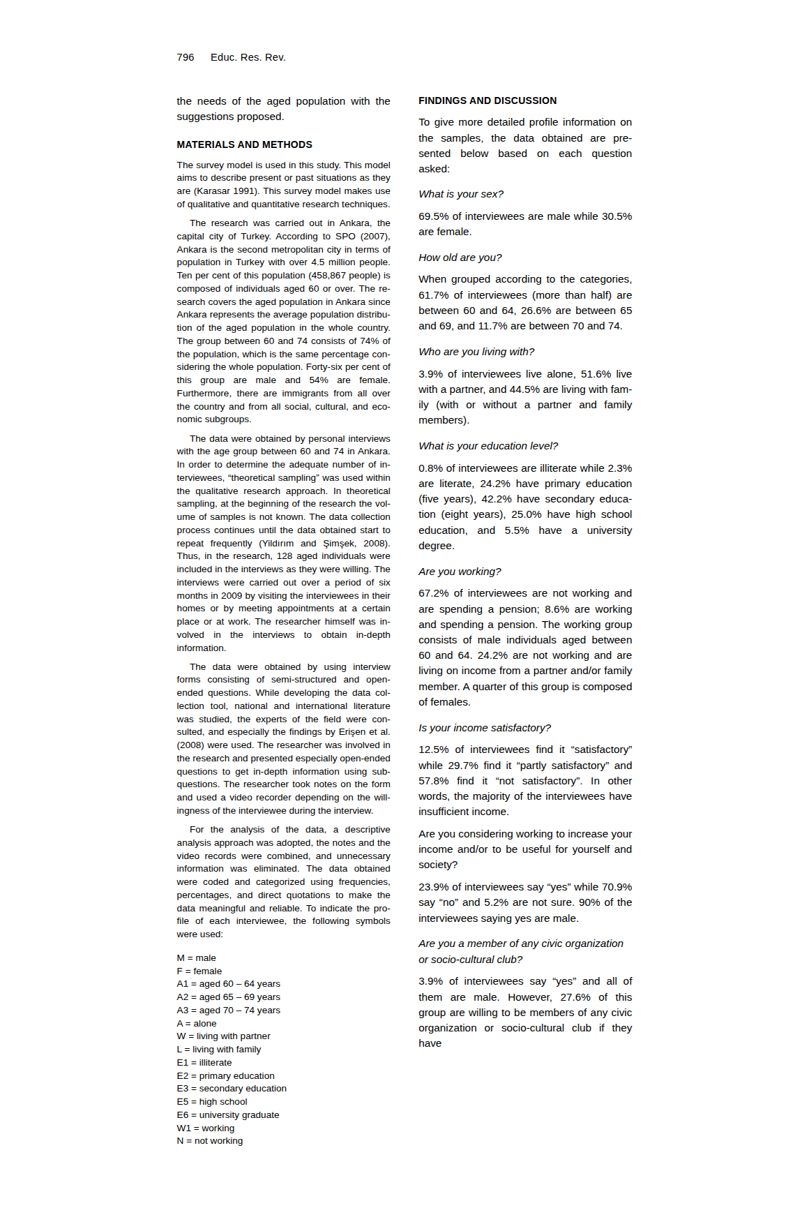796 Educ. Res. Rev.
the needs of the aged population with the suggestions proposed.
Materials and Methods
The survey model is used in this study. This model aims to describe present or past situations as they are (Karasar 1991). This survey model makes use of qualitative and quantitative research techniques.
The research was carried out in Ankara, the capital city of Turkey. According to SPO (2007), Ankara is the second metropolitan city in terms of population in Turkey with over 4.5 million people. Ten per cent of this population (458,867 people) is composed of individuals aged 60 or over. The research covers the aged population in Ankara since Ankara represents the average population distribution of the aged population in the whole country. The group between 60 and 74 consists of 74% of the population, which is the same percentage considering the whole population. Forty-six per cent of this group are male and 54% are female. Furthermore, there are immigrants from all over the country and from all social, cultural, and economic subgroups.
The data were obtained by personal interviews with the age group between 60 and 74 in Ankara. In order to determine the adequate number of interviewees, “theoretical sampling” was used within the qualitative research approach. In theoretical sampling, at the beginning of the research the volume of samples is not known. The data collection process continues until the data obtained start to repeat frequently (Yildırım and Şimşek, 2008). Thus, in the research, 128 aged individuals were included in the interviews as they were willing. The interviews were carried out over a period of six months in 2009 by visiting the interviewees in their homes or by meeting appointments at a certain place or at work. The researcher himself was involved in the interviews to obtain in-depth information.
The data were obtained by using interview forms consisting of semi-structured and open-ended questions. While developing the data collection tool, national and international literature was studied, the experts of the field were consulted, and especially the findings by Erişen et al. (2008) were used. The researcher was involved in the research and presented especially open-ended questions to get in-depth information using sub-questions. The researcher took notes on the form and used a video recorder depending on the willingness of the interviewee during the interview.
For the analysis of the data, a descriptive analysis approach was adopted, the notes and the video records were combined, and unnecessary information was eliminated. The data obtained were coded and categorized using frequencies, percentages, and direct quotations to make the data meaningful and reliable. To indicate the profile of each interviewee, the following symbols were used:
M = male
F = female
A1 = aged 60 – 64 years
A2 = aged 65 – 69 years
A3 = aged 70 – 74 years
A = alone
W = living with partner
L = living with family
E1 = illiterate
E2 = primary education
E3 = secondary education
E5 = high school
E6 = university graduate
W1 = working
N = not working
Findings and Discussion
To give more detailed profile information on the samples, the data obtained are presented below based on each question asked:
What is your sex?
69.5% of interviewees are male while 30.5% are female.
How old are you?
When grouped according to the categories, 61.7% of interviewees (more than half) are between 60 and 64, 26.6% are between 65 and 69, and 11.7% are between 70 and 74.
Who are you living with?
3.9% of interviewees live alone, 51.6% live with a partner, and 44.5% are living with family (with or without a partner and family members).
What is your education level?
0.8% of interviewees are illiterate while 2.3% are literate, 24.2% have primary education (five years), 42.2% have secondary education (eight years), 25.0% have high school education, and 5.5% have a university degree.
Are you working?
67.2% of interviewees are not working and are spending a pension; 8.6% are working and spending a pension. The working group consists of male individuals aged between 60 and 64. 24.2% are not working and are living on income from a partner and/or family member. A quarter of this group is composed of females.
Is your income satisfactory?
12.5% of interviewees find it “satisfactory” while 29.7% find it “partly satisfactory” and 57.8% find it “not satisfactory”. In other words, the majority of the interviewees have insufficient income.
Are you considering working to increase your income and/or to be useful for yourself and society?
23.9% of interviewees say “yes” while 70.9% say “no” and 5.2% are not sure. 90% of the interviewees saying yes are male.
Are you a member of any civic organization or socio-cultural club?
3.9% of interviewees say “yes” and all of them are male. However, 27.6% of this group are willing to be members of any civic organization or socio-cultural club if they have